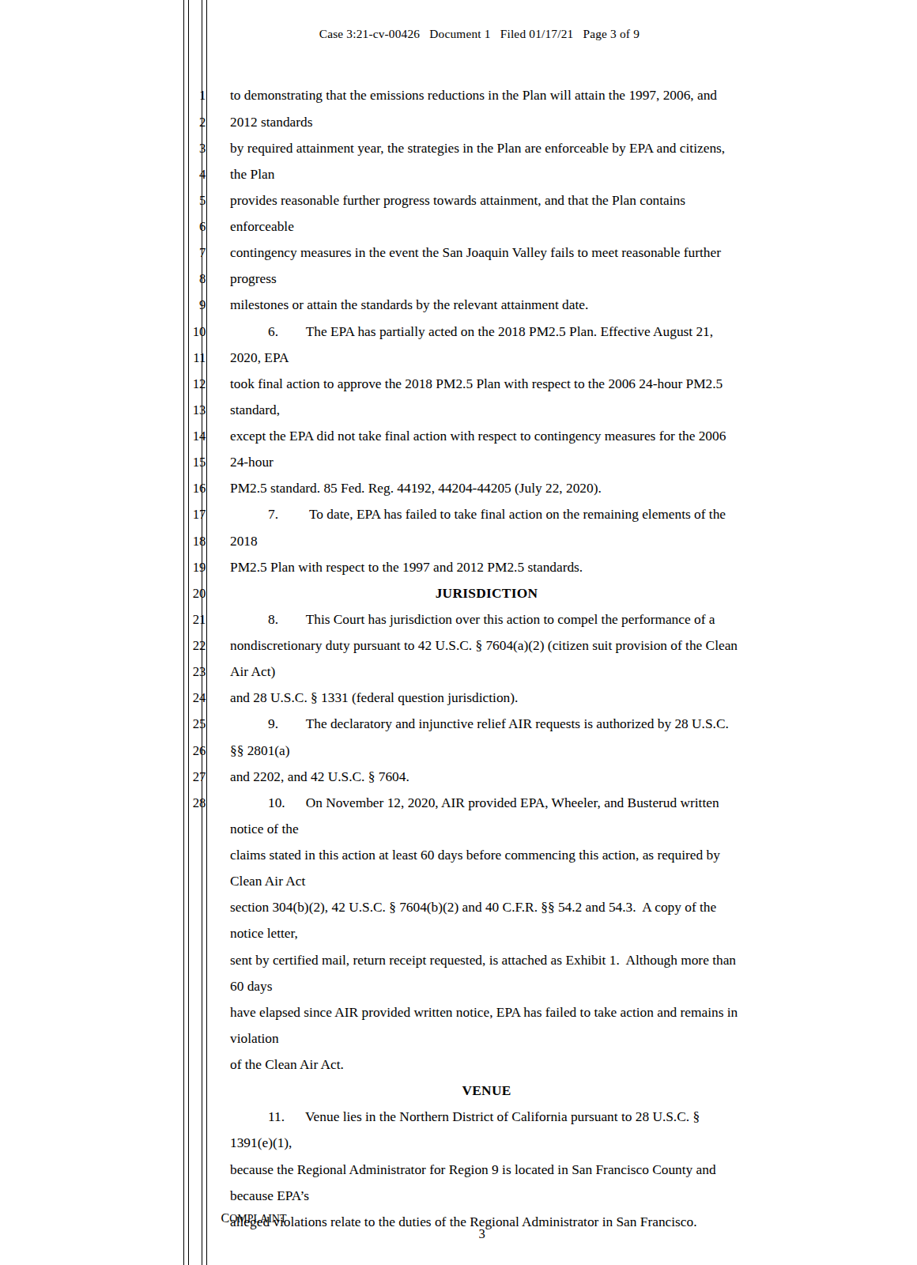Case 3:21-cv-00426 Document 1 Filed 01/17/21 Page 3 of 9
1
2
3
4
5
6
7
8
9
10
11
12
13
14
15
16
17
18
19
20
21
22
23
24
25
26
27
28
to demonstrating that the emissions reductions in the Plan will attain the 1997, 2006, and 2012 standards
by required attainment year, the strategies in the Plan are enforceable by EPA and citizens, the Plan
provides reasonable further progress towards attainment, and that the Plan contains enforceable
contingency measures in the event the San Joaquin Valley fails to meet reasonable further progress
milestones or attain the standards by the relevant attainment date.
6. The EPA has partially acted on the 2018 PM2.5 Plan. Effective August 21, 2020, EPA
took final action to approve the 2018 PM2.5 Plan with respect to the 2006 24-hour PM2.5 standard,
except the EPA did not take final action with respect to contingency measures for the 2006 24-hour
PM2.5 standard. 85 Fed. Reg. 44192, 44204-44205 (July 22, 2020).
7. To date, EPA has failed to take final action on the remaining elements of the 2018
PM2.5 Plan with respect to the 1997 and 2012 PM2.5 standards.
JURISDICTION
8. This Court has jurisdiction over this action to compel the performance of a
nondiscretionary duty pursuant to 42 U.S.C. § 7604(a)(2) (citizen suit provision of the Clean Air Act)
and 28 U.S.C. § 1331 (federal question jurisdiction).
9. The declaratory and injunctive relief AIR requests is authorized by 28 U.S.C. §§ 2801(a)
and 2202, and 42 U.S.C. § 7604.
10. On November 12, 2020, AIR provided EPA, Wheeler, and Busterud written notice of the
claims stated in this action at least 60 days before commencing this action, as required by Clean Air Act
section 304(b)(2), 42 U.S.C. § 7604(b)(2) and 40 C.F.R. §§ 54.2 and 54.3. A copy of the notice letter,
sent by certified mail, return receipt requested, is attached as Exhibit 1. Although more than 60 days
have elapsed since AIR provided written notice, EPA has failed to take action and remains in violation
of the Clean Air Act.
VENUE
11. Venue lies in the Northern District of California pursuant to 28 U.S.C. § 1391(e)(1),
because the Regional Administrator for Region 9 is located in San Francisco County and because EPA’s
alleged violations relate to the duties of the Regional Administrator in San Francisco.
COMPLAINT
3